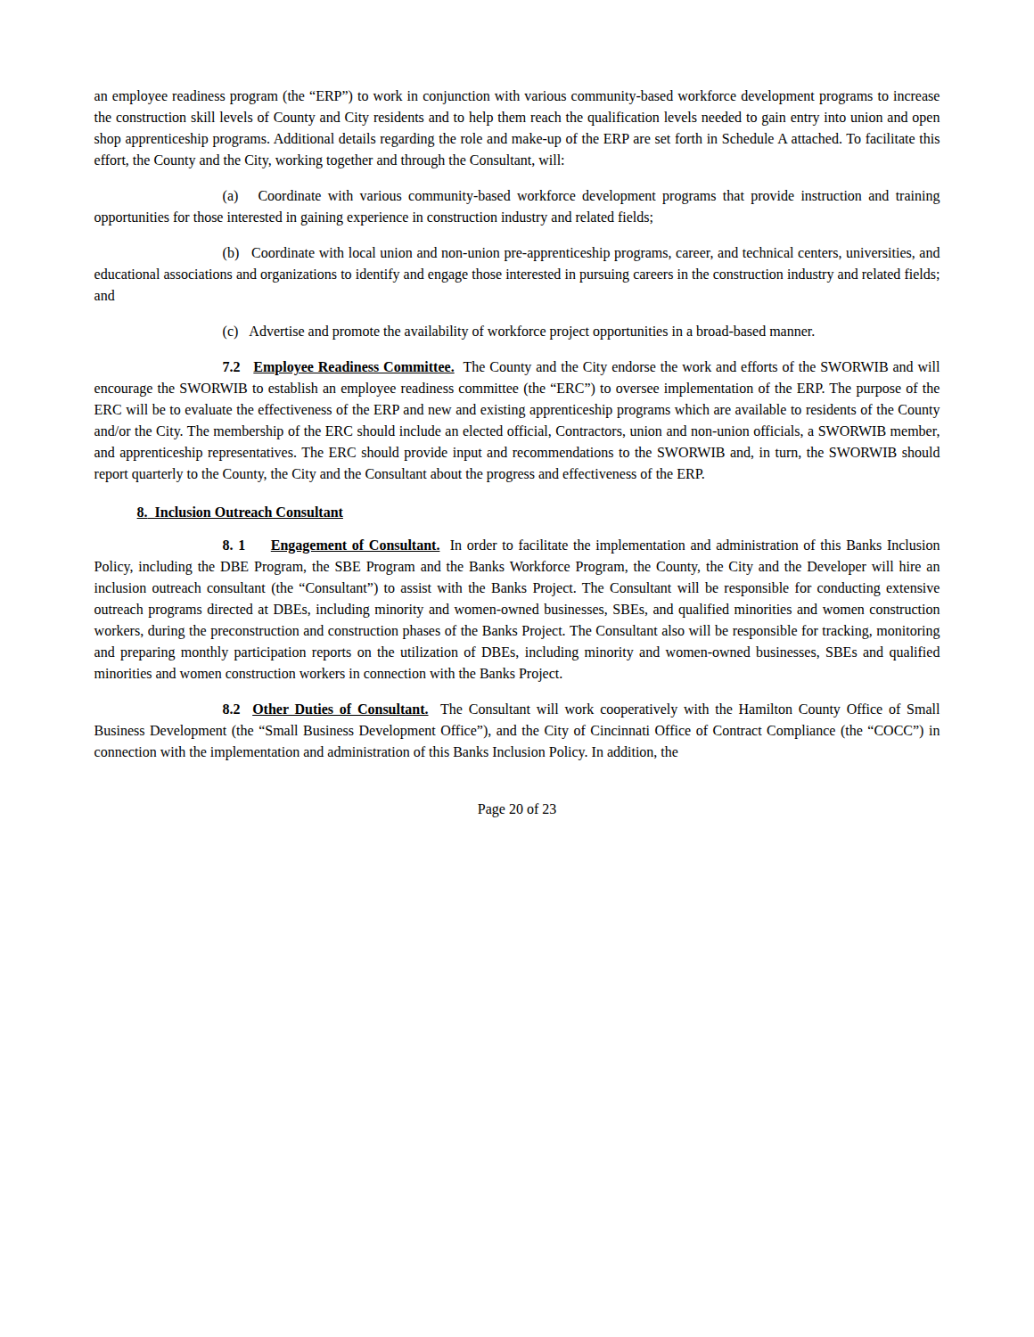an employee readiness program (the “ERP”) to work in conjunction with various community-based workforce development programs to increase the construction skill levels of County and City residents and to help them reach the qualification levels needed to gain entry into union and open shop apprenticeship programs. Additional details regarding the role and make-up of the ERP are set forth in Schedule A attached. To facilitate this effort, the County and the City, working together and through the Consultant, will:
(a) Coordinate with various community-based workforce development programs that provide instruction and training opportunities for those interested in gaining experience in construction industry and related fields;
(b) Coordinate with local union and non-union pre-apprenticeship programs, career, and technical centers, universities, and educational associations and organizations to identify and engage those interested in pursuing careers in the construction industry and related fields; and
(c) Advertise and promote the availability of workforce project opportunities in a broad-based manner.
7.2 Employee Readiness Committee. The County and the City endorse the work and efforts of the SWORWIB and will encourage the SWORWIB to establish an employee readiness committee (the “ERC”) to oversee implementation of the ERP. The purpose of the ERC will be to evaluate the effectiveness of the ERP and new and existing apprenticeship programs which are available to residents of the County and/or the City. The membership of the ERC should include an elected official, Contractors, union and non-union officials, a SWORWIB member, and apprenticeship representatives. The ERC should provide input and recommendations to the SWORWIB and, in turn, the SWORWIB should report quarterly to the County, the City and the Consultant about the progress and effectiveness of the ERP.
8. Inclusion Outreach Consultant
8. 1 Engagement of Consultant. In order to facilitate the implementation and administration of this Banks Inclusion Policy, including the DBE Program, the SBE Program and the Banks Workforce Program, the County, the City and the Developer will hire an inclusion outreach consultant (the “Consultant”) to assist with the Banks Project. The Consultant will be responsible for conducting extensive outreach programs directed at DBEs, including minority and women-owned businesses, SBEs, and qualified minorities and women construction workers, during the preconstruction and construction phases of the Banks Project. The Consultant also will be responsible for tracking, monitoring and preparing monthly participation reports on the utilization of DBEs, including minority and women-owned businesses, SBEs and qualified minorities and women construction workers in connection with the Banks Project.
8.2 Other Duties of Consultant. The Consultant will work cooperatively with the Hamilton County Office of Small Business Development (the “Small Business Development Office”), and the City of Cincinnati Office of Contract Compliance (the “COCC”) in connection with the implementation and administration of this Banks Inclusion Policy. In addition, the
Page 20 of 23